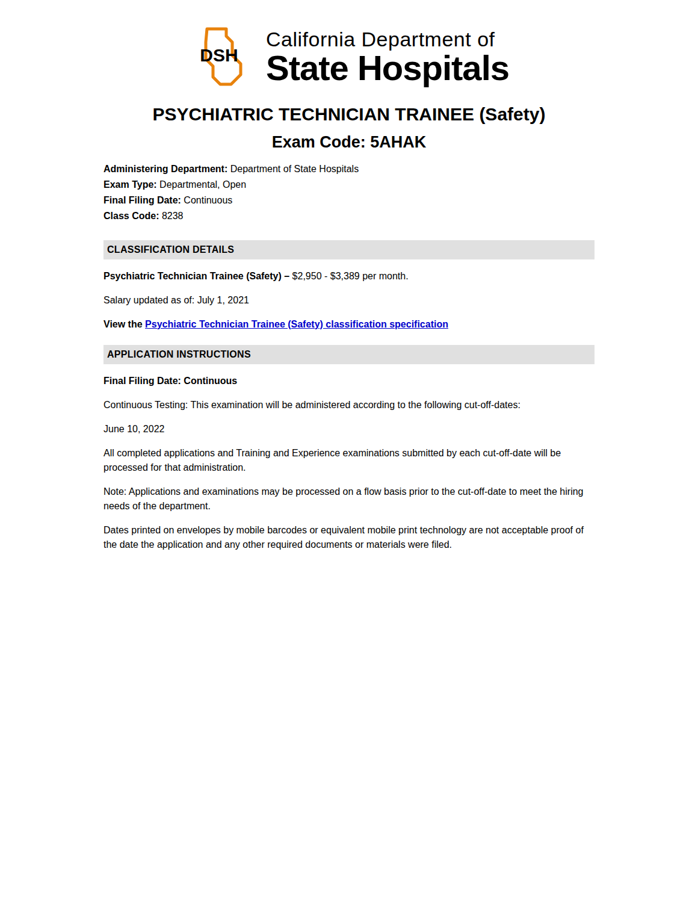DSH
California Department of
State Hospitals
PSYCHIATRIC TECHNICIAN TRAINEE (Safety)
Exam Code: 5AHAK
Administering Department: Department of State Hospitals
Exam Type: Departmental, Open
Final Filing Date: Continuous
Class Code: 8238
CLASSIFICATION DETAILS
Psychiatric Technician Trainee (Safety) – $2,950 - $3,389 per month.
Salary updated as of: July 1, 2021
View the Psychiatric Technician Trainee (Safety) classification specification
APPLICATION INSTRUCTIONS
Final Filing Date: Continuous
Continuous Testing: This examination will be administered according to the following cut-off-dates:
June 10, 2022
All completed applications and Training and Experience examinations submitted by each cut-off-date will be processed for that administration.
Note: Applications and examinations may be processed on a flow basis prior to the cut-off-date to meet the hiring needs of the department.
Dates printed on envelopes by mobile barcodes or equivalent mobile print technology are not acceptable proof of the date the application and any other required documents or materials were filed.